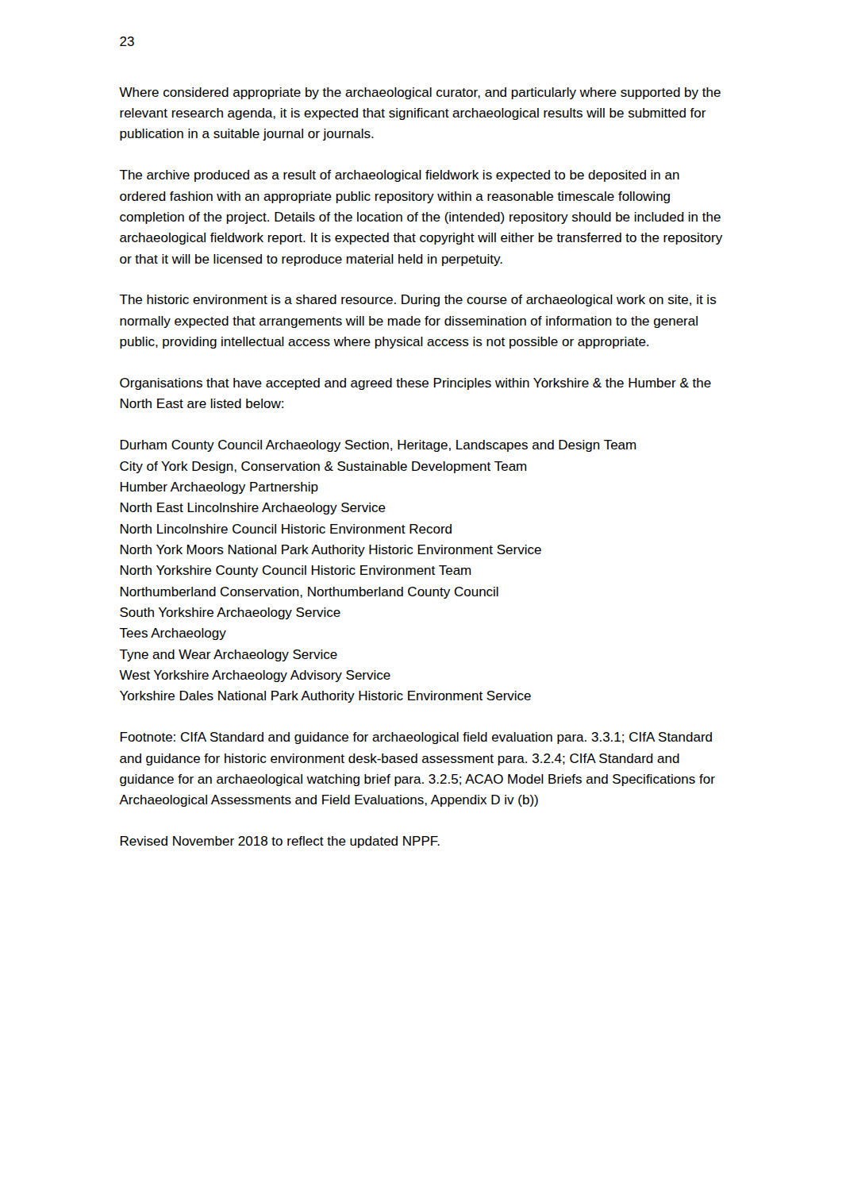23
Where considered appropriate by the archaeological curator, and particularly where supported by the relevant research agenda, it is expected that significant archaeological results will be submitted for publication in a suitable journal or journals.
The archive produced as a result of archaeological fieldwork is expected to be deposited in an ordered fashion with an appropriate public repository within a reasonable timescale following completion of the project. Details of the location of the (intended) repository should be included in the archaeological fieldwork report. It is expected that copyright will either be transferred to the repository or that it will be licensed to reproduce material held in perpetuity.
The historic environment is a shared resource. During the course of archaeological work on site, it is normally expected that arrangements will be made for dissemination of information to the general public, providing intellectual access where physical access is not possible or appropriate.
Organisations that have accepted and agreed these Principles within Yorkshire & the Humber & the North East are listed below:
Durham County Council Archaeology Section, Heritage, Landscapes and Design Team
City of York Design, Conservation & Sustainable Development Team
Humber Archaeology Partnership
North East Lincolnshire Archaeology Service
North Lincolnshire Council Historic Environment Record
North York Moors National Park Authority Historic Environment Service
North Yorkshire County Council Historic Environment Team
Northumberland Conservation, Northumberland County Council
South Yorkshire Archaeology Service
Tees Archaeology
Tyne and Wear Archaeology Service
West Yorkshire Archaeology Advisory Service
Yorkshire Dales National Park Authority Historic Environment Service
Footnote: CIfA Standard and guidance for archaeological field evaluation para. 3.3.1; CIfA Standard and guidance for historic environment desk-based assessment para. 3.2.4; CIfA Standard and guidance for an archaeological watching brief para. 3.2.5; ACAO Model Briefs and Specifications for Archaeological Assessments and Field Evaluations, Appendix D iv (b))
Revised November 2018 to reflect the updated NPPF.